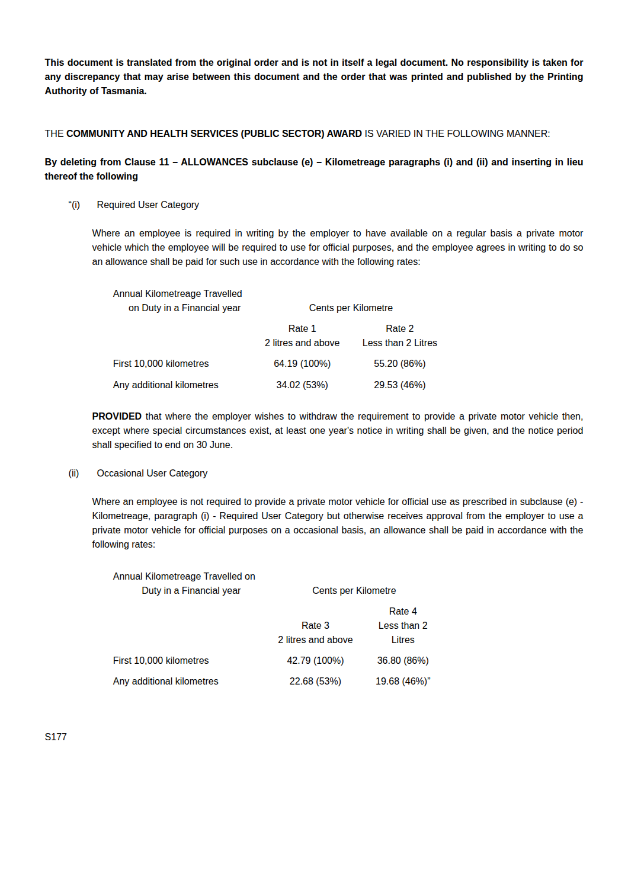This document is translated from the original order and is not in itself a legal document. No responsibility is taken for any discrepancy that may arise between this document and the order that was printed and published by the Printing Authority of Tasmania.
THE COMMUNITY AND HEALTH SERVICES (PUBLIC SECTOR) AWARD IS VARIED IN THE FOLLOWING MANNER:
By deleting from Clause 11 – ALLOWANCES subclause (e) – Kilometreage paragraphs (i) and (ii) and inserting in lieu thereof the following
“(i) Required User Category
Where an employee is required in writing by the employer to have available on a regular basis a private motor vehicle which the employee will be required to use for official purposes, and the employee agrees in writing to do so an allowance shall be paid for such use in accordance with the following rates:
| Annual Kilometreage Travelled on Duty in a Financial year | Cents per Kilometre |
| --- | --- |
| | Rate 1 2 litres and above | Rate 2 Less than 2 Litres |
| First 10,000 kilometres | 64.19 (100%) | 55.20 (86%) |
| Any additional kilometres | 34.02 (53%) | 29.53 (46%) |
PROVIDED that where the employer wishes to withdraw the requirement to provide a private motor vehicle then, except where special circumstances exist, at least one year's notice in writing shall be given, and the notice period shall specified to end on 30 June.
(ii) Occasional User Category
Where an employee is not required to provide a private motor vehicle for official use as prescribed in subclause (e) - Kilometreage, paragraph (i) - Required User Category but otherwise receives approval from the employer to use a private motor vehicle for official purposes on a occasional basis, an allowance shall be paid in accordance with the following rates:
| Annual Kilometreage Travelled on Duty in a Financial year | Cents per Kilometre |
| --- | --- |
| | Rate 3 2 litres and above | Rate 4 Less than 2 Litres |
| First 10,000 kilometres | 42.79 (100%) | 36.80 (86%) |
| Any additional kilometres | 22.68 (53%) | 19.68 (46%)” |
S177